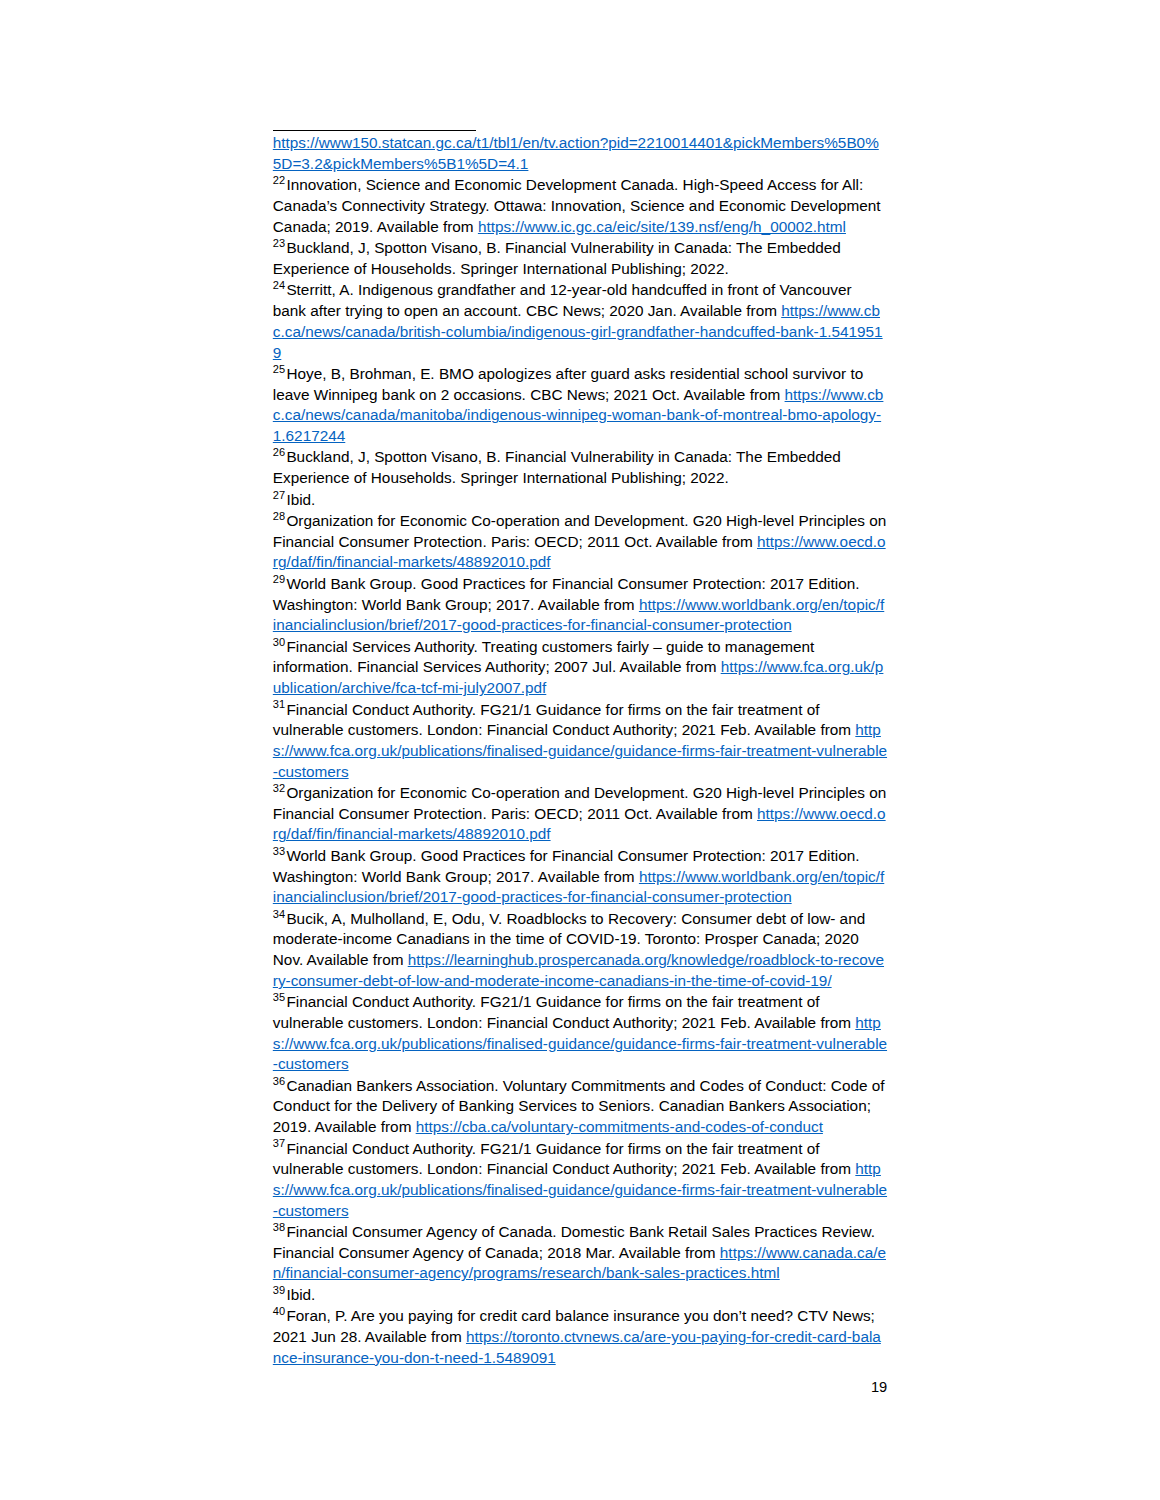https://www150.statcan.gc.ca/t1/tbl1/en/tv.action?pid=2210014401&pickMembers%5B0%5D=3.2&pickMembers%5B1%5D=4.1
22Innovation, Science and Economic Development Canada. High-Speed Access for All: Canada’s Connectivity Strategy. Ottawa: Innovation, Science and Economic Development Canada; 2019. Available from https://www.ic.gc.ca/eic/site/139.nsf/eng/h_00002.html
23Buckland, J, Spotton Visano, B. Financial Vulnerability in Canada: The Embedded Experience of Households. Springer International Publishing; 2022.
24Sterritt, A. Indigenous grandfather and 12-year-old handcuffed in front of Vancouver bank after trying to open an account. CBC News; 2020 Jan. Available from https://www.cbc.ca/news/canada/british-columbia/indigenous-girl-grandfather-handcuffed-bank-1.5419519
25Hoye, B, Brohman, E. BMO apologizes after guard asks residential school survivor to leave Winnipeg bank on 2 occasions. CBC News; 2021 Oct. Available from https://www.cbc.ca/news/canada/manitoba/indigenous-winnipeg-woman-bank-of-montreal-bmo-apology-1.6217244
26Buckland, J, Spotton Visano, B. Financial Vulnerability in Canada: The Embedded Experience of Households. Springer International Publishing; 2022.
27Ibid.
28Organization for Economic Co-operation and Development. G20 High-level Principles on Financial Consumer Protection. Paris: OECD; 2011 Oct. Available from https://www.oecd.org/daf/fin/financial-markets/48892010.pdf
29World Bank Group. Good Practices for Financial Consumer Protection: 2017 Edition. Washington: World Bank Group; 2017. Available from https://www.worldbank.org/en/topic/financialinclusion/brief/2017-good-practices-for-financial-consumer-protection
30Financial Services Authority. Treating customers fairly – guide to management information. Financial Services Authority; 2007 Jul. Available from https://www.fca.org.uk/publication/archive/fca-tcf-mi-july2007.pdf
31Financial Conduct Authority. FG21/1 Guidance for firms on the fair treatment of vulnerable customers. London: Financial Conduct Authority; 2021 Feb. Available from https://www.fca.org.uk/publications/finalised-guidance/guidance-firms-fair-treatment-vulnerable-customers
32Organization for Economic Co-operation and Development. G20 High-level Principles on Financial Consumer Protection. Paris: OECD; 2011 Oct. Available from https://www.oecd.org/daf/fin/financial-markets/48892010.pdf
33World Bank Group. Good Practices for Financial Consumer Protection: 2017 Edition. Washington: World Bank Group; 2017. Available from https://www.worldbank.org/en/topic/financialinclusion/brief/2017-good-practices-for-financial-consumer-protection
34Bucik, A, Mulholland, E, Odu, V. Roadblocks to Recovery: Consumer debt of low- and moderate-income Canadians in the time of COVID-19. Toronto: Prosper Canada; 2020 Nov. Available from https://learninghub.prospercanada.org/knowledge/roadblock-to-recovery-consumer-debt-of-low-and-moderate-income-canadians-in-the-time-of-covid-19/
35Financial Conduct Authority. FG21/1 Guidance for firms on the fair treatment of vulnerable customers. London: Financial Conduct Authority; 2021 Feb. Available from https://www.fca.org.uk/publications/finalised-guidance/guidance-firms-fair-treatment-vulnerable-customers
36Canadian Bankers Association. Voluntary Commitments and Codes of Conduct: Code of Conduct for the Delivery of Banking Services to Seniors. Canadian Bankers Association; 2019. Available from https://cba.ca/voluntary-commitments-and-codes-of-conduct
37Financial Conduct Authority. FG21/1 Guidance for firms on the fair treatment of vulnerable customers. London: Financial Conduct Authority; 2021 Feb. Available from https://www.fca.org.uk/publications/finalised-guidance/guidance-firms-fair-treatment-vulnerable-customers
38Financial Consumer Agency of Canada. Domestic Bank Retail Sales Practices Review. Financial Consumer Agency of Canada; 2018 Mar. Available from https://www.canada.ca/en/financial-consumer-agency/programs/research/bank-sales-practices.html
39Ibid.
40Foran, P. Are you paying for credit card balance insurance you don’t need? CTV News; 2021 Jun 28. Available from https://toronto.ctvnews.ca/are-you-paying-for-credit-card-balance-insurance-you-don-t-need-1.5489091
19